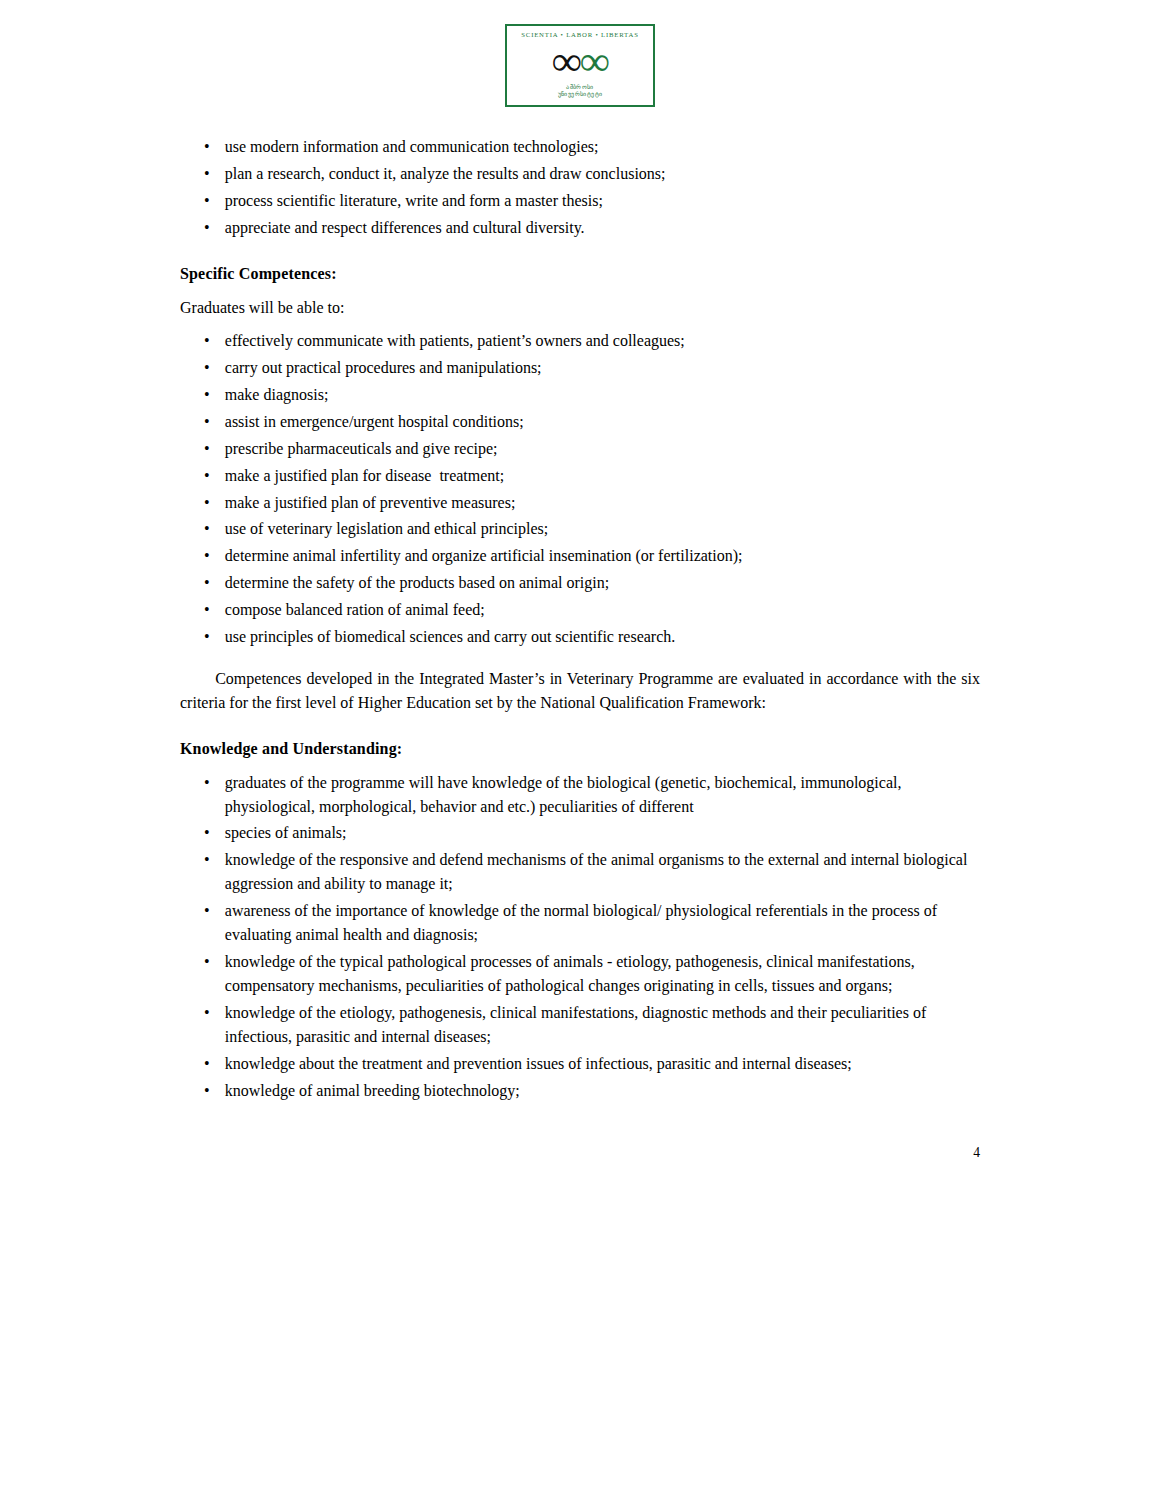SCIENTIA • LABOR • LIBERTAS
∞∞
ამბროსი
უნივერსიტეტი
use modern information and communication technologies;
plan a research, conduct it, analyze the results and draw conclusions;
process scientific literature, write and form a master thesis;
appreciate and respect differences and cultural diversity.
Specific Competences:
Graduates will be able to:
effectively communicate with patients, patient’s owners and colleagues;
carry out practical procedures and manipulations;
make diagnosis;
assist in emergence/urgent hospital conditions;
prescribe pharmaceuticals and give recipe;
make a justified plan for disease treatment;
make a justified plan of preventive measures;
use of veterinary legislation and ethical principles;
determine animal infertility and organize artificial insemination (or fertilization);
determine the safety of the products based on animal origin;
compose balanced ration of animal feed;
use principles of biomedical sciences and carry out scientific research.
Competences developed in the Integrated Master’s in Veterinary Programme are evaluated in accordance with the six criteria for the first level of Higher Education set by the National Qualification Framework:
Knowledge and Understanding:
graduates of the programme will have knowledge of the biological (genetic, biochemical, immunological, physiological, morphological, behavior and etc.) peculiarities of different
species of animals;
knowledge of the responsive and defend mechanisms of the animal organisms to the external and internal biological aggression and ability to manage it;
awareness of the importance of knowledge of the normal biological/ physiological referentials in the process of evaluating animal health and diagnosis;
knowledge of the typical pathological processes of animals - etiology, pathogenesis, clinical manifestations, compensatory mechanisms, peculiarities of pathological changes originating in cells, tissues and organs;
knowledge of the etiology, pathogenesis, clinical manifestations, diagnostic methods and their peculiarities of infectious, parasitic and internal diseases;
knowledge about the treatment and prevention issues of infectious, parasitic and internal diseases;
knowledge of animal breeding biotechnology;
4